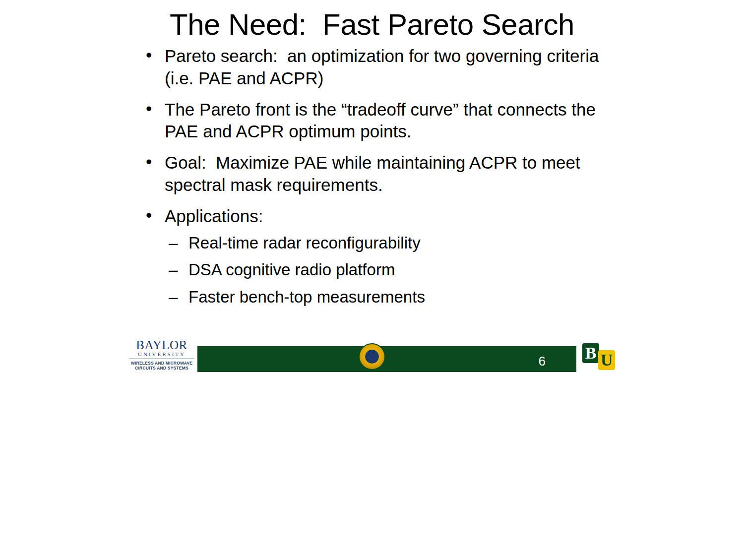The Need: Fast Pareto Search
Pareto search: an optimization for two governing criteria (i.e. PAE and ACPR)
The Pareto front is the “tradeoff curve” that connects the PAE and ACPR optimum points.
Goal: Maximize PAE while maintaining ACPR to meet spectral mask requirements.
Applications:
Real-time radar reconfigurability
DSA cognitive radio platform
Faster bench-top measurements
6
BAYLOR
UNIVERSITY
WIRELESS AND MICROWAVE
CIRCUITS AND SYSTEMS
B
U